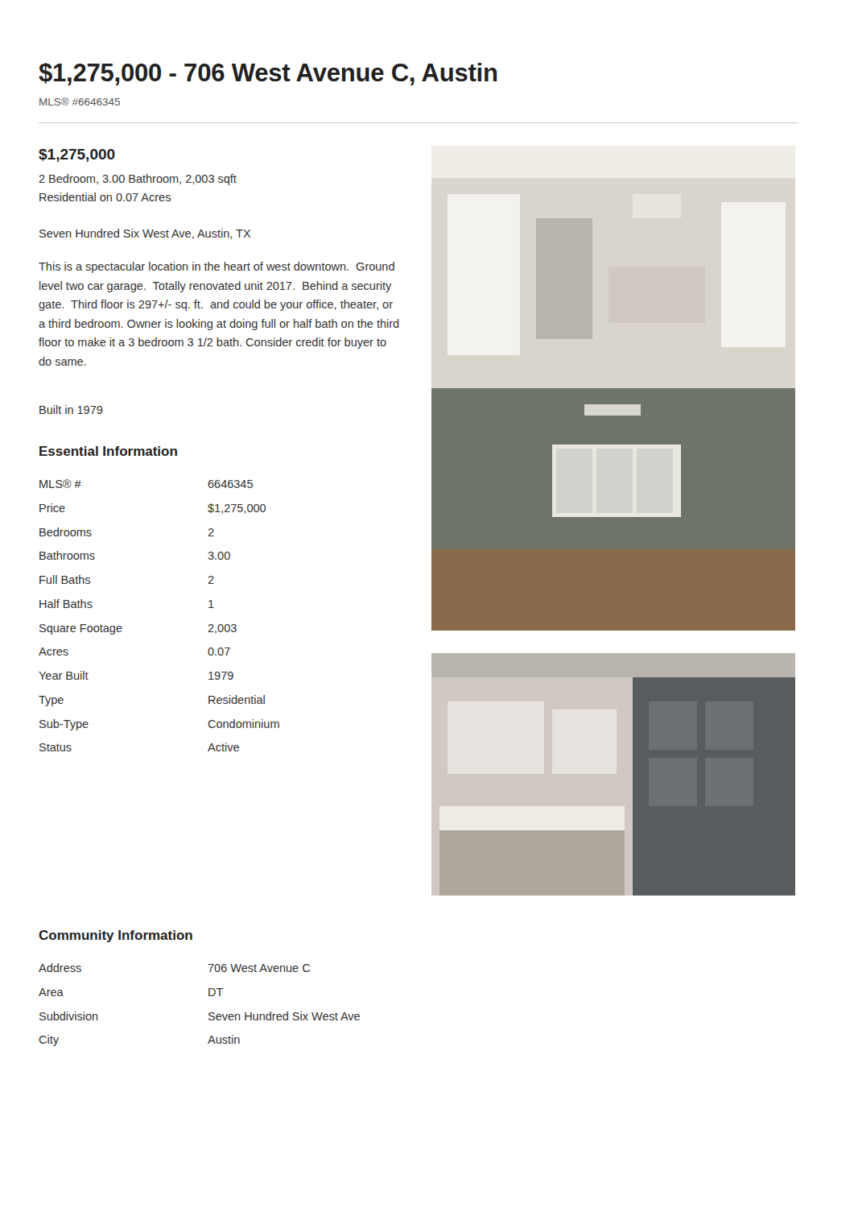$1,275,000 - 706 West Avenue C, Austin
MLS® #6646345
$1,275,000
2 Bedroom, 3.00 Bathroom, 2,003 sqft
Residential on 0.07 Acres
Seven Hundred Six West Ave, Austin, TX
This is a spectacular location in the heart of west downtown. Ground level two car garage. Totally renovated unit 2017. Behind a security gate. Third floor is 297+/- sq. ft. and could be your office, theater, or a third bedroom. Owner is looking at doing full or half bath on the third floor to make it a 3 bedroom 3 1/2 bath. Consider credit for buyer to do same.
Built in 1979
Essential Information
| MLS® # | 6646345 |
| Price | $1,275,000 |
| Bedrooms | 2 |
| Bathrooms | 3.00 |
| Full Baths | 2 |
| Half Baths | 1 |
| Square Footage | 2,003 |
| Acres | 0.07 |
| Year Built | 1979 |
| Type | Residential |
| Sub-Type | Condominium |
| Status | Active |
Community Information
| Address | 706 West Avenue C |
| Area | DT |
| Subdivision | Seven Hundred Six West Ave |
| City | Austin |